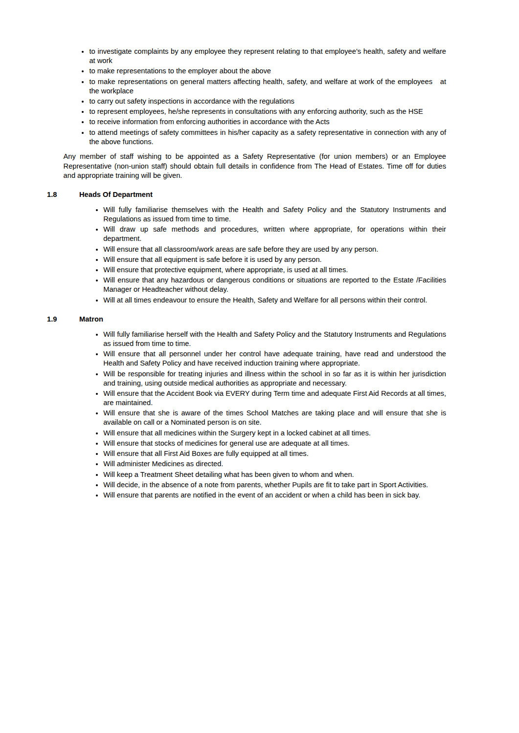to investigate complaints by any employee they represent relating to that employee’s health, safety and welfare at work
to make representations to the employer about the above
to make representations on general matters affecting health, safety, and welfare at work of the employees at the workplace
to carry out safety inspections in accordance with the regulations
to represent employees, he/she represents in consultations with any enforcing authority, such as the HSE
to receive information from enforcing authorities in accordance with the Acts
to attend meetings of safety committees in his/her capacity as a safety representative in connection with any of the above functions.
Any member of staff wishing to be appointed as a Safety Representative (for union members) or an Employee Representative (non-union staff) should obtain full details in confidence from The Head of Estates. Time off for duties and appropriate training will be given.
1.8 Heads Of Department
Will fully familiarise themselves with the Health and Safety Policy and the Statutory Instruments and Regulations as issued from time to time.
Will draw up safe methods and procedures, written where appropriate, for operations within their department.
Will ensure that all classroom/work areas are safe before they are used by any person.
Will ensure that all equipment is safe before it is used by any person.
Will ensure that protective equipment, where appropriate, is used at all times.
Will ensure that any hazardous or dangerous conditions or situations are reported to the Estate /Facilities Manager or Headteacher without delay.
Will at all times endeavour to ensure the Health, Safety and Welfare for all persons within their control.
1.9 Matron
Will fully familiarise herself with the Health and Safety Policy and the Statutory Instruments and Regulations as issued from time to time.
Will ensure that all personnel under her control have adequate training, have read and understood the Health and Safety Policy and have received induction training where appropriate.
Will be responsible for treating injuries and illness within the school in so far as it is within her jurisdiction and training, using outside medical authorities as appropriate and necessary.
Will ensure that the Accident Book via EVERY during Term time and adequate First Aid Records at all times, are maintained.
Will ensure that she is aware of the times School Matches are taking place and will ensure that she is available on call or a Nominated person is on site.
Will ensure that all medicines within the Surgery kept in a locked cabinet at all times.
Will ensure that stocks of medicines for general use are adequate at all times.
Will ensure that all First Aid Boxes are fully equipped at all times.
Will administer Medicines as directed.
Will keep a Treatment Sheet detailing what has been given to whom and when.
Will decide, in the absence of a note from parents, whether Pupils are fit to take part in Sport Activities.
Will ensure that parents are notified in the event of an accident or when a child has been in sick bay.